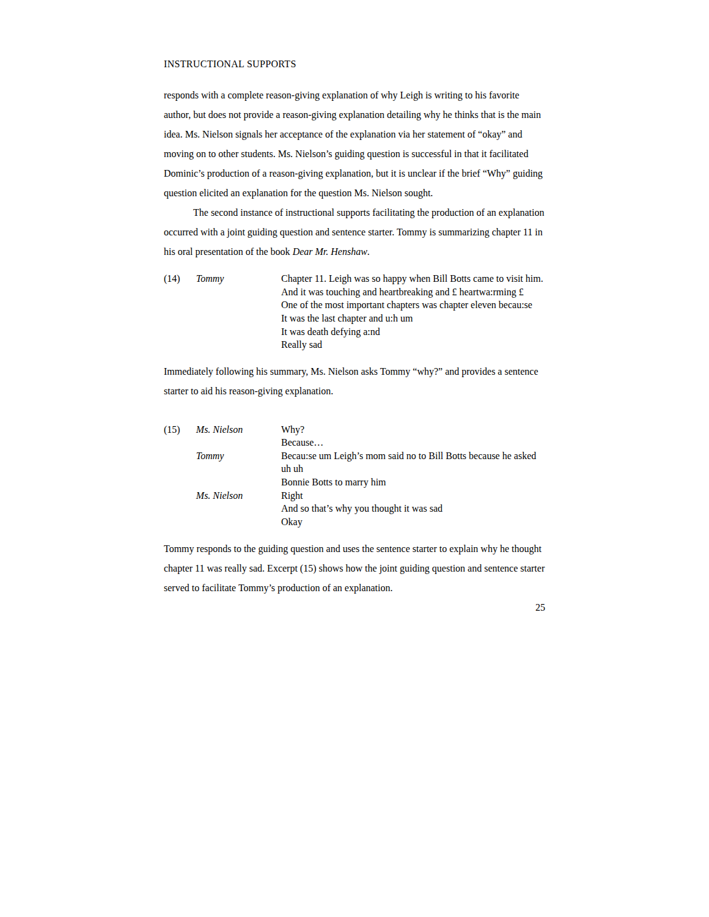INSTRUCTIONAL SUPPORTS
responds with a complete reason-giving explanation of why Leigh is writing to his favorite author, but does not provide a reason-giving explanation detailing why he thinks that is the main idea. Ms. Nielson signals her acceptance of the explanation via her statement of “okay” and moving on to other students. Ms. Nielson’s guiding question is successful in that it facilitated Dominic’s production of a reason-giving explanation, but it is unclear if the brief “Why” guiding question elicited an explanation for the question Ms. Nielson sought.
The second instance of instructional supports facilitating the production of an explanation occurred with a joint guiding question and sentence starter. Tommy is summarizing chapter 11 in his oral presentation of the book Dear Mr. Henshaw.
| (14) | Tommy | Chapter 11. Leigh was so happy when Bill Botts came to visit him. And it was touching and heartbreaking and £ heartwa:rming £ One of the most important chapters was chapter eleven becau:se It was the last chapter and u:h um It was death defying a:nd Really sad |
Immediately following his summary, Ms. Nielson asks Tommy “why?” and provides a sentence starter to aid his reason-giving explanation.
| (15) | Ms. Nielson | Why? Because… |
| | Tommy | Becau:se um Leigh’s mom said no to Bill Botts because he asked uh uh Bonnie Botts to marry him |
| | Ms. Nielson | Right And so that’s why you thought it was sad Okay |
Tommy responds to the guiding question and uses the sentence starter to explain why he thought chapter 11 was really sad. Excerpt (15) shows how the joint guiding question and sentence starter served to facilitate Tommy’s production of an explanation.
25